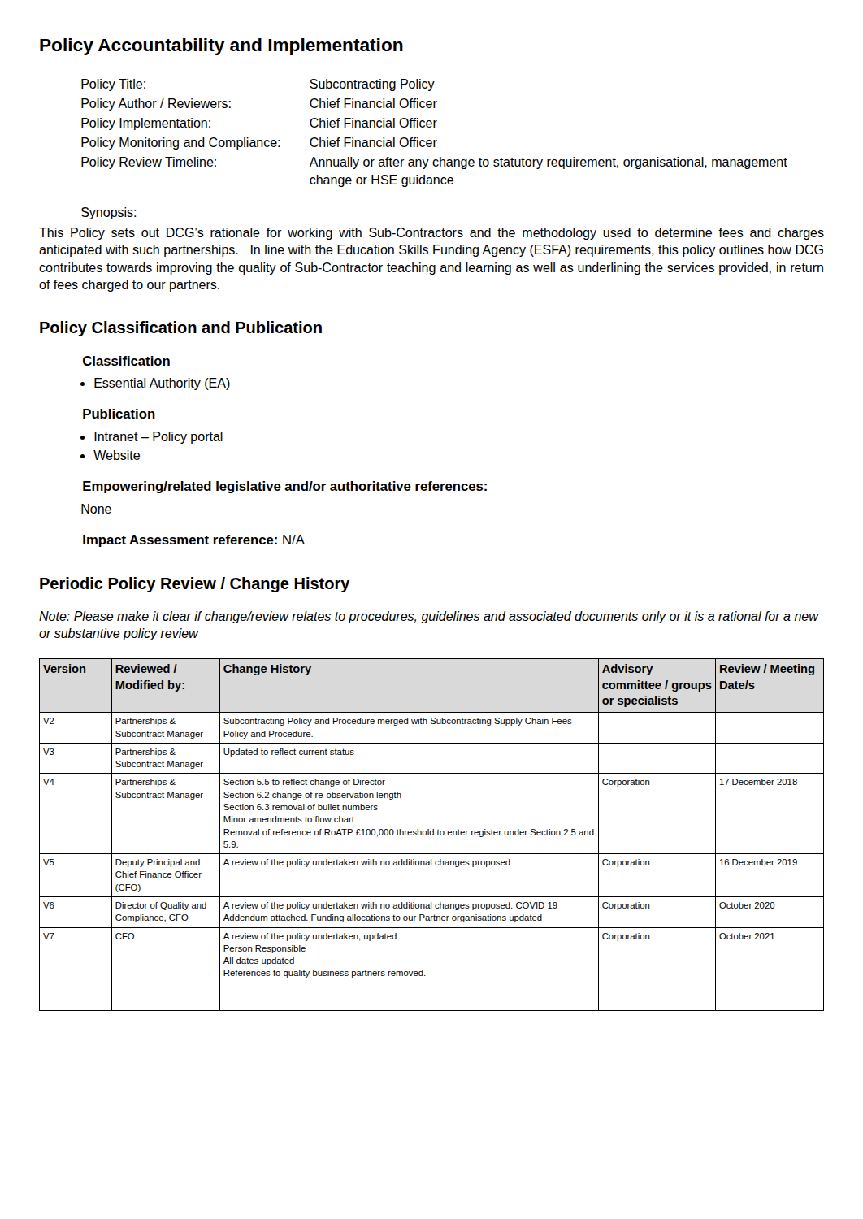Policy Accountability and Implementation
| Policy Title: | Subcontracting Policy |
| Policy Author / Reviewers: | Chief Financial Officer |
| Policy Implementation: | Chief Financial Officer |
| Policy Monitoring and Compliance: | Chief Financial Officer |
| Policy Review Timeline: | Annually or after any change to statutory requirement, organisational, management change or HSE guidance |
Synopsis:
This Policy sets out DCG’s rationale for working with Sub-Contractors and the methodology used to determine fees and charges anticipated with such partnerships. In line with the Education Skills Funding Agency (ESFA) requirements, this policy outlines how DCG contributes towards improving the quality of Sub-Contractor teaching and learning as well as underlining the services provided, in return of fees charged to our partners.
Policy Classification and Publication
Classification
Essential Authority (EA)
Publication
Intranet – Policy portal
Website
Empowering/related legislative and/or authoritative references:
None
Impact Assessment reference: N/A
Periodic Policy Review / Change History
Note: Please make it clear if change/review relates to procedures, guidelines and associated documents only or it is a rational for a new or substantive policy review
| Version | Reviewed / Modified by: | Change History | Advisory committee / groups or specialists | Review / Meeting Date/s |
| --- | --- | --- | --- | --- |
| V2 | Partnerships & Subcontract Manager | Subcontracting Policy and Procedure merged with Subcontracting Supply Chain Fees Policy and Procedure. | | |
| V3 | Partnerships & Subcontract Manager | Updated to reflect current status | | |
| V4 | Partnerships & Subcontract Manager | Section 5.5 to reflect change of Director Section 6.2 change of re-observation length Section 6.3 removal of bullet numbers Minor amendments to flow chart Removal of reference of RoATP £100,000 threshold to enter register under Section 2.5 and 5.9. | Corporation | 17 December 2018 |
| V5 | Deputy Principal and Chief Finance Officer (CFO) | A review of the policy undertaken with no additional changes proposed | Corporation | 16 December 2019 |
| V6 | Director of Quality and Compliance, CFO | A review of the policy undertaken with no additional changes proposed. COVID 19 Addendum attached. Funding allocations to our Partner organisations updated | Corporation | October 2020 |
| V7 | CFO | A review of the policy undertaken, updated Person Responsible All dates updated References to quality business partners removed. | Corporation | October 2021 |